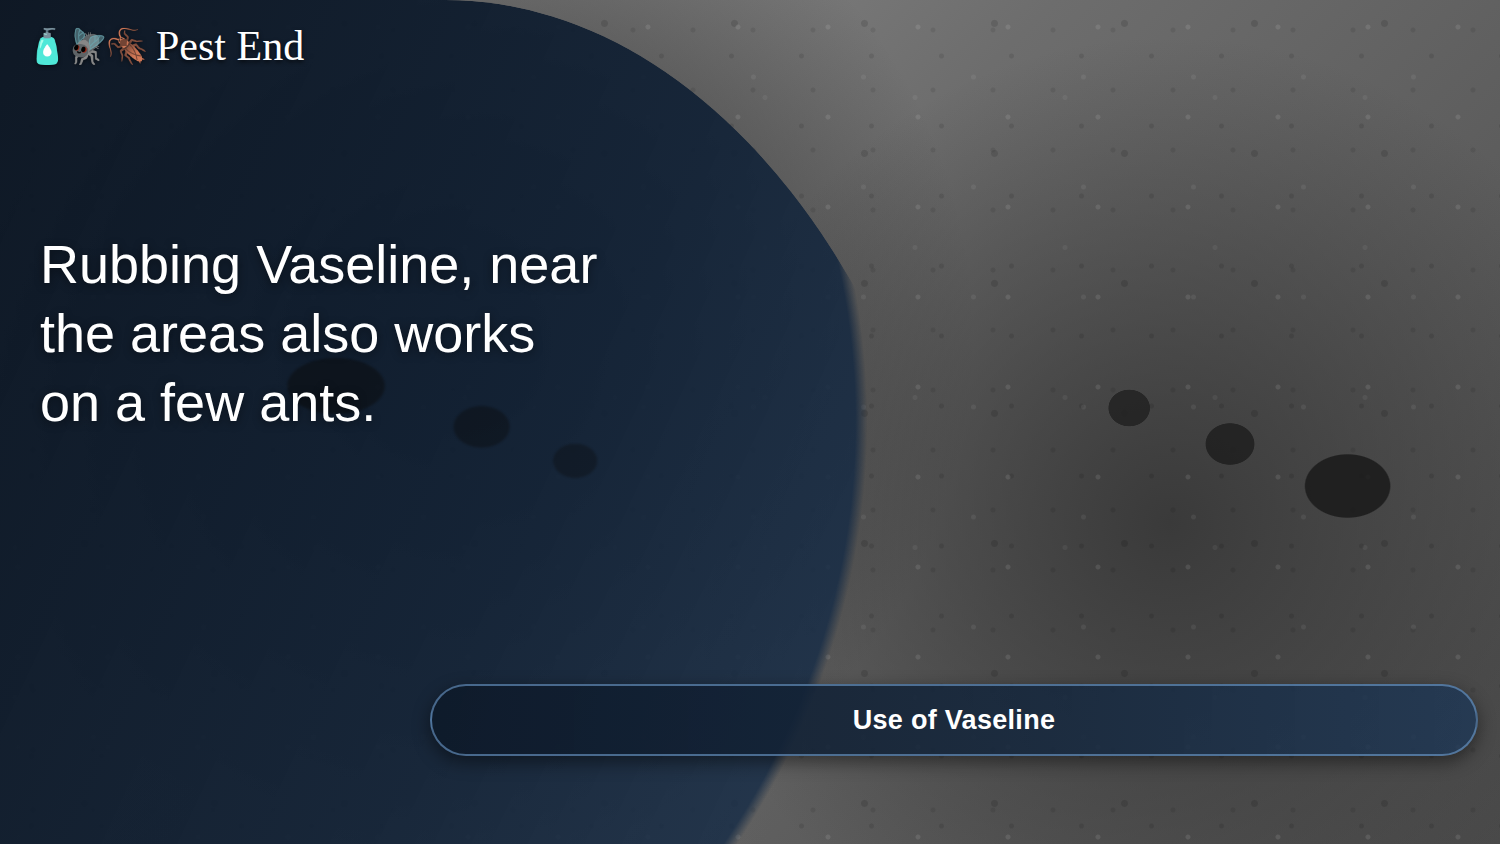🧴🪰🪳 Pest End
Rubbing Vaseline, near the areas also works on a few ants.
Use of Vaseline